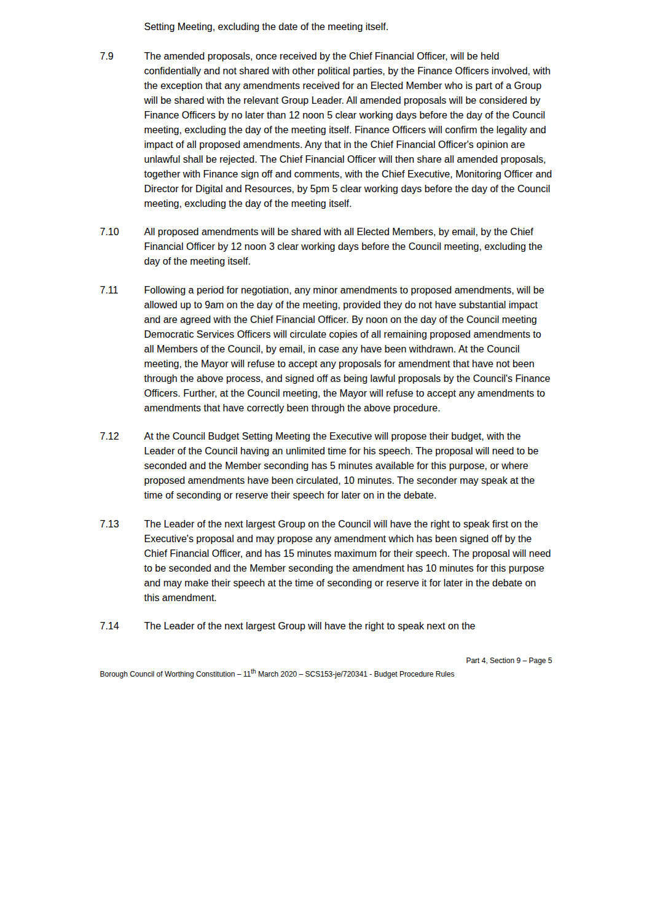Setting Meeting, excluding the date of the meeting itself.
7.9 The amended proposals, once received by the Chief Financial Officer, will be held confidentially and not shared with other political parties, by the Finance Officers involved, with the exception that any amendments received for an Elected Member who is part of a Group will be shared with the relevant Group Leader. All amended proposals will be considered by Finance Officers by no later than 12 noon 5 clear working days before the day of the Council meeting, excluding the day of the meeting itself. Finance Officers will confirm the legality and impact of all proposed amendments. Any that in the Chief Financial Officer's opinion are unlawful shall be rejected. The Chief Financial Officer will then share all amended proposals, together with Finance sign off and comments, with the Chief Executive, Monitoring Officer and Director for Digital and Resources, by 5pm 5 clear working days before the day of the Council meeting, excluding the day of the meeting itself.
7.10 All proposed amendments will be shared with all Elected Members, by email, by the Chief Financial Officer by 12 noon 3 clear working days before the Council meeting, excluding the day of the meeting itself.
7.11 Following a period for negotiation, any minor amendments to proposed amendments, will be allowed up to 9am on the day of the meeting, provided they do not have substantial impact and are agreed with the Chief Financial Officer. By noon on the day of the Council meeting Democratic Services Officers will circulate copies of all remaining proposed amendments to all Members of the Council, by email, in case any have been withdrawn. At the Council meeting, the Mayor will refuse to accept any proposals for amendment that have not been through the above process, and signed off as being lawful proposals by the Council's Finance Officers. Further, at the Council meeting, the Mayor will refuse to accept any amendments to amendments that have correctly been through the above procedure.
7.12 At the Council Budget Setting Meeting the Executive will propose their budget, with the Leader of the Council having an unlimited time for his speech. The proposal will need to be seconded and the Member seconding has 5 minutes available for this purpose, or where proposed amendments have been circulated, 10 minutes. The seconder may speak at the time of seconding or reserve their speech for later on in the debate.
7.13 The Leader of the next largest Group on the Council will have the right to speak first on the Executive's proposal and may propose any amendment which has been signed off by the Chief Financial Officer, and has 15 minutes maximum for their speech. The proposal will need to be seconded and the Member seconding the amendment has 10 minutes for this purpose and may make their speech at the time of seconding or reserve it for later in the debate on this amendment.
7.14 The Leader of the next largest Group will have the right to speak next on the
Part 4, Section 9 – Page 5
Borough Council of Worthing Constitution – 11th March 2020 – SCS153-je/720341 - Budget Procedure Rules